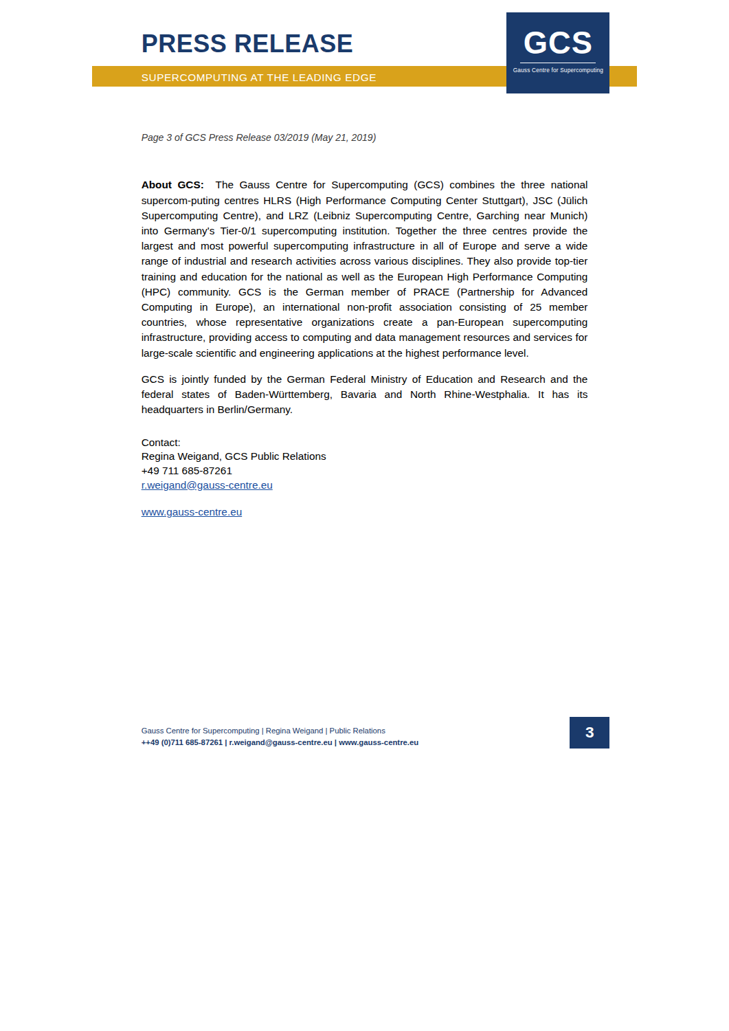PRESS RELEASE
SUPERCOMPUTING AT THE LEADING EDGE
GCS
Gauss Centre for Supercomputing
Page 3 of GCS Press Release 03/2019 (May 21, 2019)
About GCS: The Gauss Centre for Supercomputing (GCS) combines the three national supercom-puting centres HLRS (High Performance Computing Center Stuttgart), JSC (Jülich Supercomputing Centre), and LRZ (Leibniz Supercomputing Centre, Garching near Munich) into Germany's Tier-0/1 supercomputing institution. Together the three centres provide the largest and most powerful supercomputing infrastructure in all of Europe and serve a wide range of industrial and research activities across various disciplines. They also provide top-tier training and education for the national as well as the European High Performance Computing (HPC) community. GCS is the German member of PRACE (Partnership for Advanced Computing in Europe), an international non-profit association consisting of 25 member countries, whose representative organizations create a pan-European supercomputing infrastructure, providing access to computing and data management resources and services for large-scale scientific and engineering applications at the highest performance level.
GCS is jointly funded by the German Federal Ministry of Education and Research and the federal states of Baden-Württemberg, Bavaria and North Rhine-Westphalia. It has its headquarters in Berlin/Germany.
Contact:
Regina Weigand, GCS Public Relations
+49 711 685-87261
r.weigand@gauss-centre.eu
www.gauss-centre.eu
Gauss Centre for Supercomputing | Regina Weigand | Public Relations
++49 (0)711 685-87261 | r.weigand@gauss-centre.eu | www.gauss-centre.eu
3